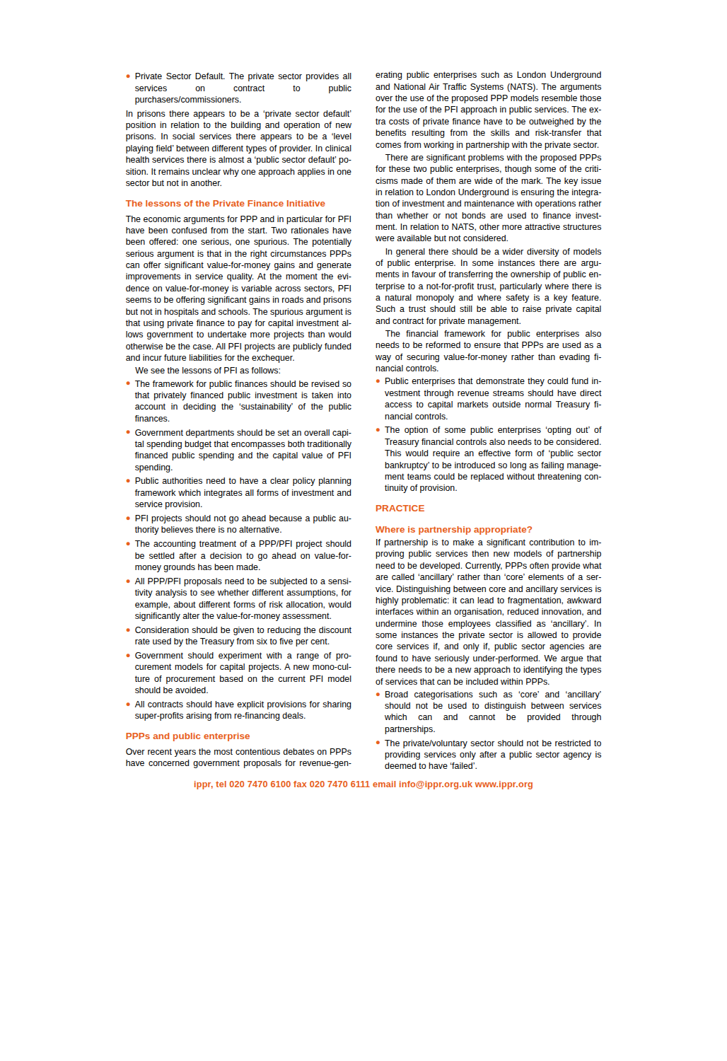Private Sector Default. The private sector provides all services on contract to public purchasers/commissioners.
In prisons there appears to be a ‘private sector default’ position in relation to the building and operation of new prisons. In social services there appears to be a ‘level playing field’ between different types of provider. In clinical health services there is almost a ‘public sector default’ position. It remains unclear why one approach applies in one sector but not in another.
The lessons of the Private Finance Initiative
The economic arguments for PPP and in particular for PFI have been confused from the start. Two rationales have been offered: one serious, one spurious. The potentially serious argument is that in the right circumstances PPPs can offer significant value-for-money gains and generate improvements in service quality. At the moment the evidence on value-for-money is variable across sectors, PFI seems to be offering significant gains in roads and prisons but not in hospitals and schools. The spurious argument is that using private finance to pay for capital investment allows government to undertake more projects than would otherwise be the case. All PFI projects are publicly funded and incur future liabilities for the exchequer.
We see the lessons of PFI as follows:
The framework for public finances should be revised so that privately financed public investment is taken into account in deciding the ‘sustainability’ of the public finances.
Government departments should be set an overall capital spending budget that encompasses both traditionally financed public spending and the capital value of PFI spending.
Public authorities need to have a clear policy planning framework which integrates all forms of investment and service provision.
PFI projects should not go ahead because a public authority believes there is no alternative.
The accounting treatment of a PPP/PFI project should be settled after a decision to go ahead on value-for-money grounds has been made.
All PPP/PFI proposals need to be subjected to a sensitivity analysis to see whether different assumptions, for example, about different forms of risk allocation, would significantly alter the value-for-money assessment.
Consideration should be given to reducing the discount rate used by the Treasury from six to five per cent.
Government should experiment with a range of procurement models for capital projects. A new mono-culture of procurement based on the current PFI model should be avoided.
All contracts should have explicit provisions for sharing super-profits arising from re-financing deals.
PPPs and public enterprise
Over recent years the most contentious debates on PPPs have concerned government proposals for revenue-generating public enterprises such as London Underground and National Air Traffic Systems (NATS). The arguments over the use of the proposed PPP models resemble those for the use of the PFI approach in public services. The extra costs of private finance have to be outweighed by the benefits resulting from the skills and risk-transfer that comes from working in partnership with the private sector.
There are significant problems with the proposed PPPs for these two public enterprises, though some of the criticisms made of them are wide of the mark. The key issue in relation to London Underground is ensuring the integration of investment and maintenance with operations rather than whether or not bonds are used to finance investment. In relation to NATS, other more attractive structures were available but not considered.
In general there should be a wider diversity of models of public enterprise. In some instances there are arguments in favour of transferring the ownership of public enterprise to a not-for-profit trust, particularly where there is a natural monopoly and where safety is a key feature. Such a trust should still be able to raise private capital and contract for private management.
The financial framework for public enterprises also needs to be reformed to ensure that PPPs are used as a way of securing value-for-money rather than evading financial controls.
Public enterprises that demonstrate they could fund investment through revenue streams should have direct access to capital markets outside normal Treasury financial controls.
The option of some public enterprises ‘opting out’ of Treasury financial controls also needs to be considered. This would require an effective form of ‘public sector bankruptcy’ to be introduced so long as failing management teams could be replaced without threatening continuity of provision.
PRACTICE
Where is partnership appropriate?
If partnership is to make a significant contribution to improving public services then new models of partnership need to be developed. Currently, PPPs often provide what are called ‘ancillary’ rather than ‘core’ elements of a service. Distinguishing between core and ancillary services is highly problematic: it can lead to fragmentation, awkward interfaces within an organisation, reduced innovation, and undermine those employees classified as ‘ancillary’. In some instances the private sector is allowed to provide core services if, and only if, public sector agencies are found to have seriously under-performed. We argue that there needs to be a new approach to identifying the types of services that can be included within PPPs.
Broad categorisations such as ‘core’ and ‘ancillary’ should not be used to distinguish between services which can and cannot be provided through partnerships.
The private/voluntary sector should not be restricted to providing services only after a public sector agency is deemed to have ‘failed’.
ippr, tel 020 7470 6100 fax 020 7470 6111 email info@ippr.org.uk www.ippr.org